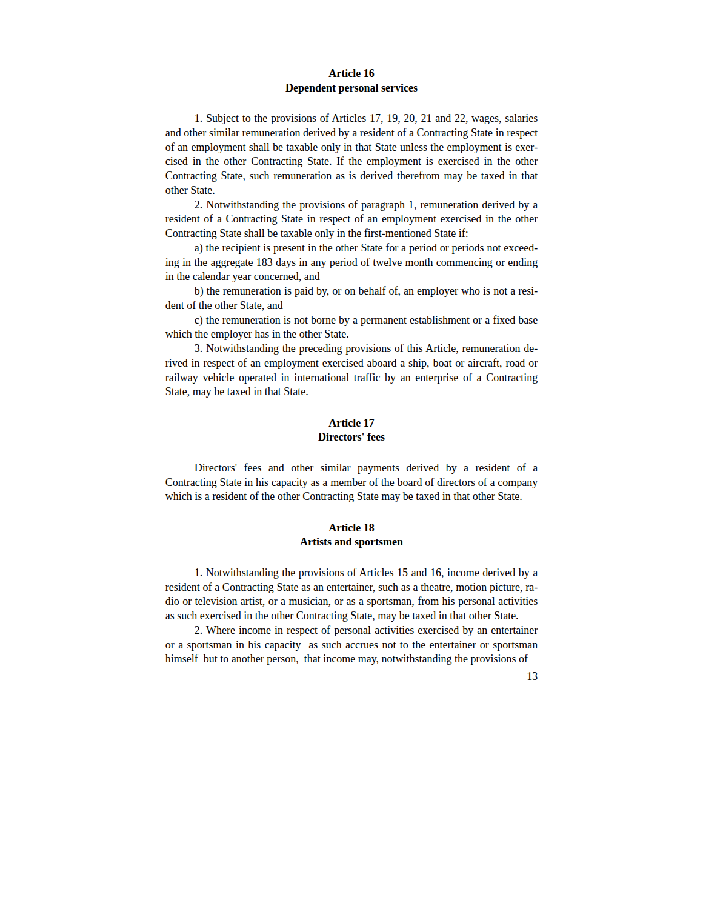Article 16Dependent personal services
1. Subject to the provisions of Articles 17, 19, 20, 21 and 22, wages, salaries and other similar remuneration derived by a resident of a Contracting State in respect of an employment shall be taxable only in that State unless the employment is exercised in the other Contracting State. If the employment is exercised in the other Contracting State, such remuneration as is derived therefrom may be taxed in that other State.
2. Notwithstanding the provisions of paragraph 1, remuneration derived by a resident of a Contracting State in respect of an employment exercised in the other Contracting State shall be taxable only in the first-mentioned State if:
a) the recipient is present in the other State for a period or periods not exceeding in the aggregate 183 days in any period of twelve month commencing or ending in the calendar year concerned, and
b) the remuneration is paid by, or on behalf of, an employer who is not a resident of the other State, and
c) the remuneration is not borne by a permanent establishment or a fixed base which the employer has in the other State.
3. Notwithstanding the preceding provisions of this Article, remuneration derived in respect of an employment exercised aboard a ship, boat or aircraft, road or railway vehicle operated in international traffic by an enterprise of a Contracting State, may be taxed in that State.
Article 17Directors' fees
Directors' fees and other similar payments derived by a resident of a Contracting State in his capacity as a member of the board of directors of a company which is a resident of the other Contracting State may be taxed in that other State.
Article 18Artists and sportsmen
1. Notwithstanding the provisions of Articles 15 and 16, income derived by a resident of a Contracting State as an entertainer, such as a theatre, motion picture, radio or television artist, or a musician, or as a sportsman, from his personal activities as such exercised in the other Contracting State, may be taxed in that other State.
2. Where income in respect of personal activities exercised by an entertainer or a sportsman in his capacity as such accrues not to the entertainer or sportsman himself but to another person, that income may, notwithstanding the provisions of
13